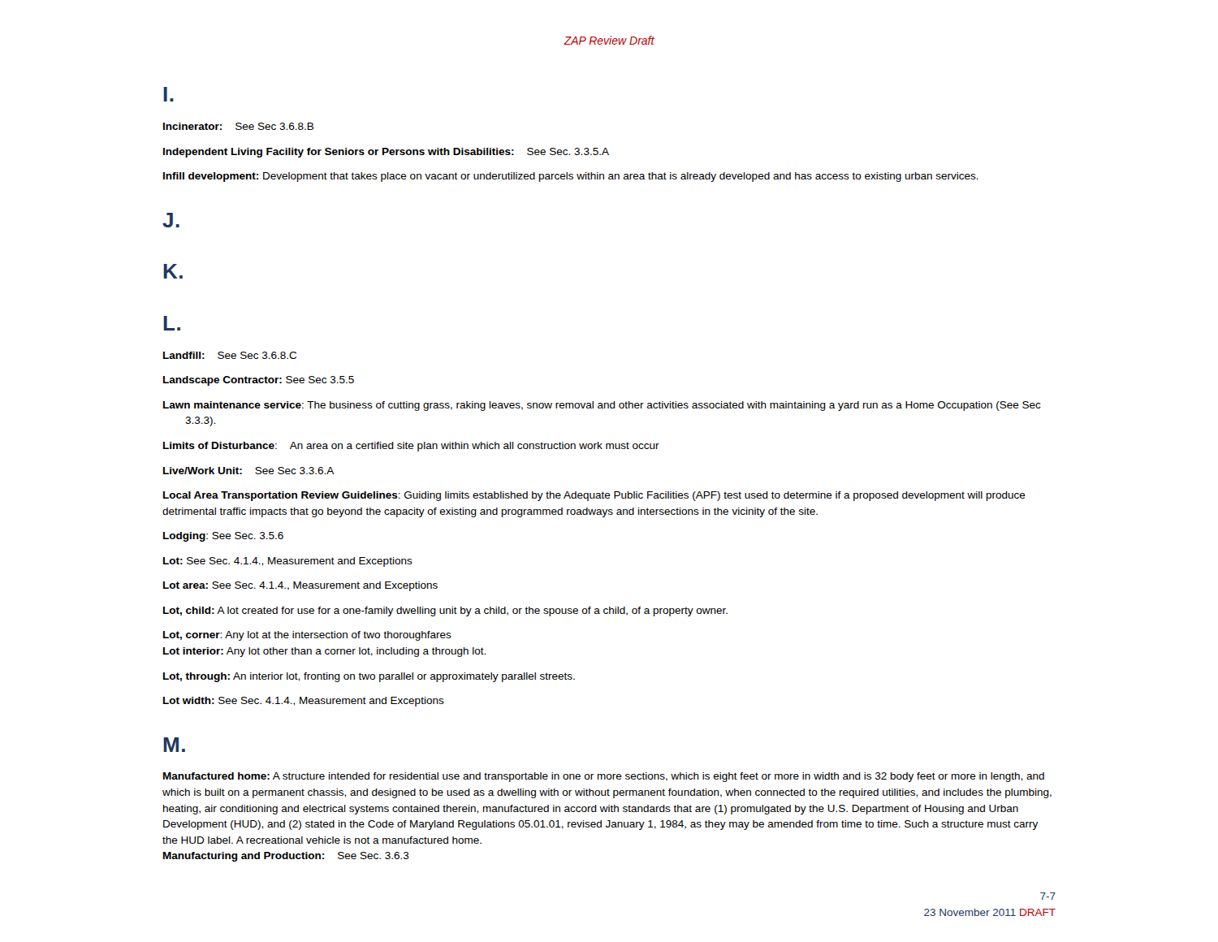ZAP Review Draft
I.
Incinerator: See Sec 3.6.8.B
Independent Living Facility for Seniors or Persons with Disabilities: See Sec. 3.3.5.A
Infill development: Development that takes place on vacant or underutilized parcels within an area that is already developed and has access to existing urban services.
J.
K.
L.
Landfill: See Sec 3.6.8.C
Landscape Contractor: See Sec 3.5.5
Lawn maintenance service: The business of cutting grass, raking leaves, snow removal and other activities associated with maintaining a yard run as a Home Occupation (See Sec 3.3.3).
Limits of Disturbance: An area on a certified site plan within which all construction work must occur
Live/Work Unit: See Sec 3.3.6.A
Local Area Transportation Review Guidelines: Guiding limits established by the Adequate Public Facilities (APF) test used to determine if a proposed development will produce detrimental traffic impacts that go beyond the capacity of existing and programmed roadways and intersections in the vicinity of the site.
Lodging: See Sec. 3.5.6
Lot: See Sec. 4.1.4., Measurement and Exceptions
Lot area: See Sec. 4.1.4., Measurement and Exceptions
Lot, child: A lot created for use for a one-family dwelling unit by a child, or the spouse of a child, of a property owner.
Lot, corner: Any lot at the intersection of two thoroughfares
Lot interior: Any lot other than a corner lot, including a through lot.
Lot, through: An interior lot, fronting on two parallel or approximately parallel streets.
Lot width: See Sec. 4.1.4., Measurement and Exceptions
M.
Manufactured home: A structure intended for residential use and transportable in one or more sections, which is eight feet or more in width and is 32 body feet or more in length, and which is built on a permanent chassis, and designed to be used as a dwelling with or without permanent foundation, when connected to the required utilities, and includes the plumbing, heating, air conditioning and electrical systems contained therein, manufactured in accord with standards that are (1) promulgated by the U.S. Department of Housing and Urban Development (HUD), and (2) stated in the Code of Maryland Regulations 05.01.01, revised January 1, 1984, as they may be amended from time to time. Such a structure must carry the HUD label. A recreational vehicle is not a manufactured home.
Manufacturing and Production: See Sec. 3.6.3
7-7
23 November 2011 DRAFT